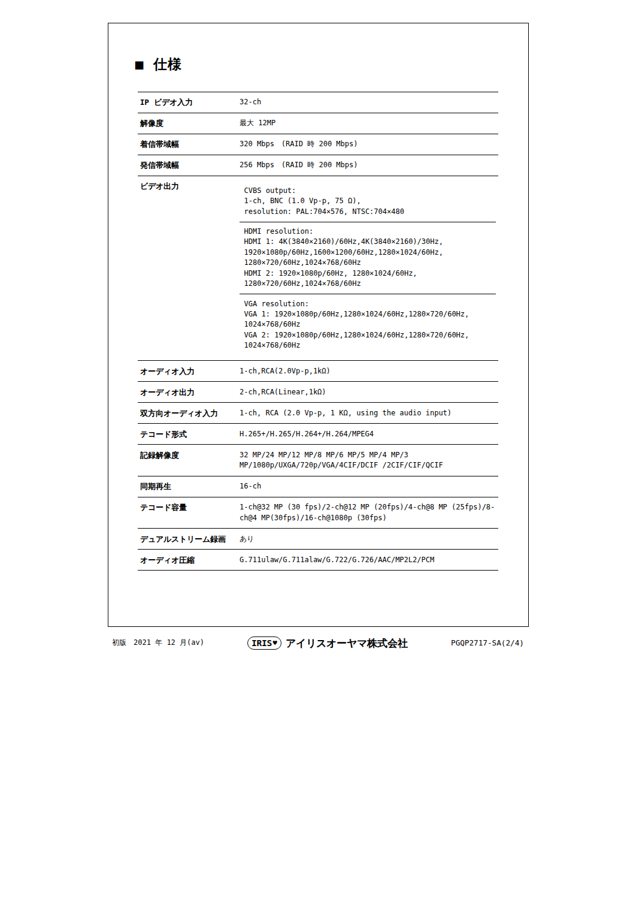■仕様
| IP ビデオ入力 | 32-ch |
| 解像度 | 最大 12MP |
| 着信帯域幅 | 320 Mbps (RAID 時 200 Mbps) |
| 発信帯域幅 | 256 Mbps (RAID 時 200 Mbps) |
| ビデオ出力 | CVBS output: 1-ch, BNC (1.0 Vp-p, 75 Ω), resolution: PAL:704×576, NTSC:704×480 HDMI resolution: HDMI 1: 4K(3840×2160)/60Hz,4K(3840×2160)/30Hz, 1920×1080p/60Hz,1600×1200/60Hz,1280×1024/60Hz, 1280×720/60Hz,1024×768/60Hz HDMI 2: 1920×1080p/60Hz, 1280×1024/60Hz, 1280×720/60Hz,1024×768/60Hz VGA resolution: VGA 1: 1920×1080p/60Hz,1280×1024/60Hz,1280×720/60Hz, 1024×768/60Hz VGA 2: 1920×1080p/60Hz,1280×1024/60Hz,1280×720/60Hz, 1024×768/60Hz |
| オーディオ入力 | 1-ch,RCA(2.0Vp-p,1kΩ) |
| オーディオ出力 | 2-ch,RCA(Linear,1kΩ) |
| 双方向オーディオ入力 | 1-ch, RCA (2.0 Vp-p, 1 KΩ, using the audio input) |
| テコード形式 | H.265+/H.265/H.264+/H.264/MPEG4 |
| 記録解像度 | 32 MP/24 MP/12 MP/8 MP/6 MP/5 MP/4 MP/3 MP/1080p/UXGA/720p/VGA/4CIF/DCIF /2CIF/CIF/QCIF |
| 同期再生 | 16-ch |
| テコード容量 | 1-ch@32 MP (30 fps)/2-ch@12 MP (20fps)/4-ch@8 MP (25fps)/8-ch@4 MP(30fps)/16-ch@1080p (30fps) |
| デュアルストリーム録画 | あり |
| オーディオ圧縮 | G.711ulaw/G.711alaw/G.722/G.726/AAC/MP2L2/PCM |
初版　2021 年 12 月(av)
IRIS♥ アイリスオーヤマ株式会社
PGQP2717-SA(2/4)